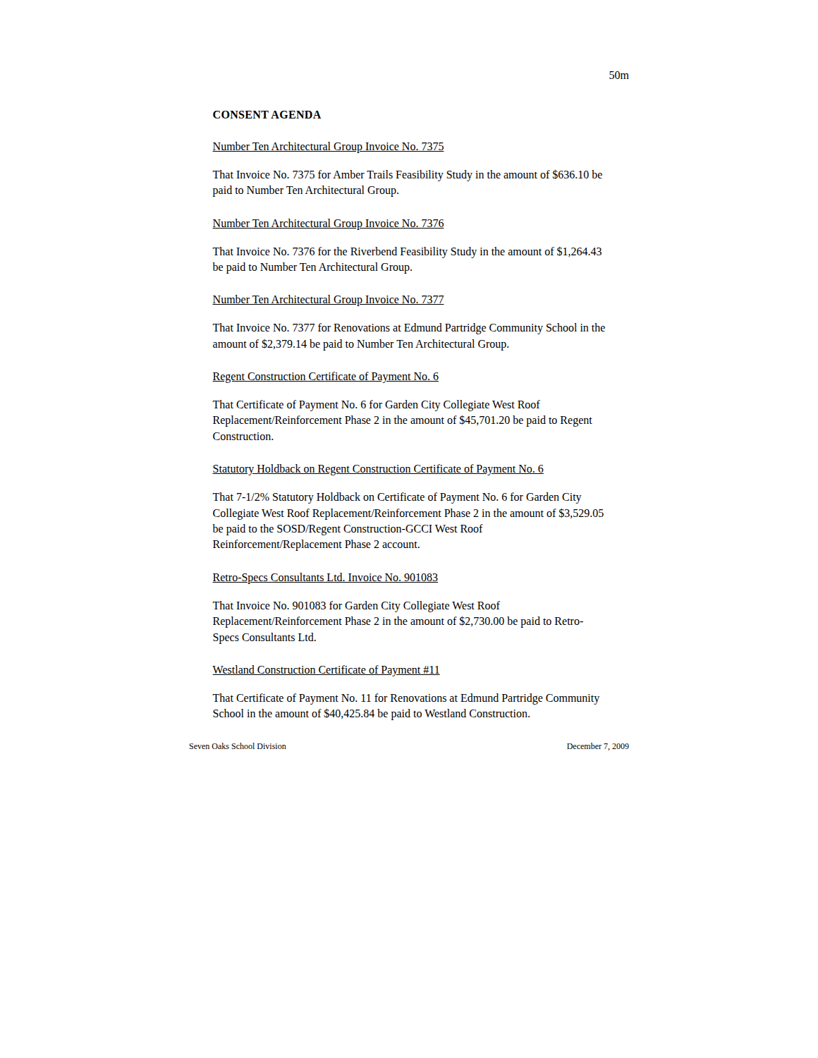50m
CONSENT AGENDA
Number Ten Architectural Group Invoice No. 7375
That Invoice No. 7375 for Amber Trails Feasibility Study in the amount of $636.10 be paid to Number Ten Architectural Group.
Number Ten Architectural Group Invoice No. 7376
That Invoice No. 7376 for the Riverbend Feasibility Study in the amount of $1,264.43 be paid to Number Ten Architectural Group.
Number Ten Architectural Group Invoice No. 7377
That Invoice No. 7377 for Renovations at Edmund Partridge Community School in the amount of $2,379.14 be paid to Number Ten Architectural Group.
Regent Construction Certificate of Payment No. 6
That Certificate of Payment No. 6 for Garden City Collegiate West Roof Replacement/Reinforcement Phase 2 in the amount of $45,701.20 be paid to Regent Construction.
Statutory Holdback on Regent Construction Certificate of Payment No. 6
That 7-1/2% Statutory Holdback on Certificate of Payment No. 6 for Garden City Collegiate West Roof Replacement/Reinforcement Phase 2 in the amount of $3,529.05 be paid to the SOSD/Regent Construction-GCCI West Roof Reinforcement/Replacement Phase 2 account.
Retro-Specs Consultants Ltd. Invoice No. 901083
That Invoice No. 901083 for Garden City Collegiate West Roof Replacement/Reinforcement Phase 2 in the amount of $2,730.00 be paid to Retro-Specs Consultants Ltd.
Westland Construction Certificate of Payment #11
That Certificate of Payment No. 11 for Renovations at Edmund Partridge Community School in the amount of $40,425.84 be paid to Westland Construction.
Seven Oaks School Division December 7, 2009